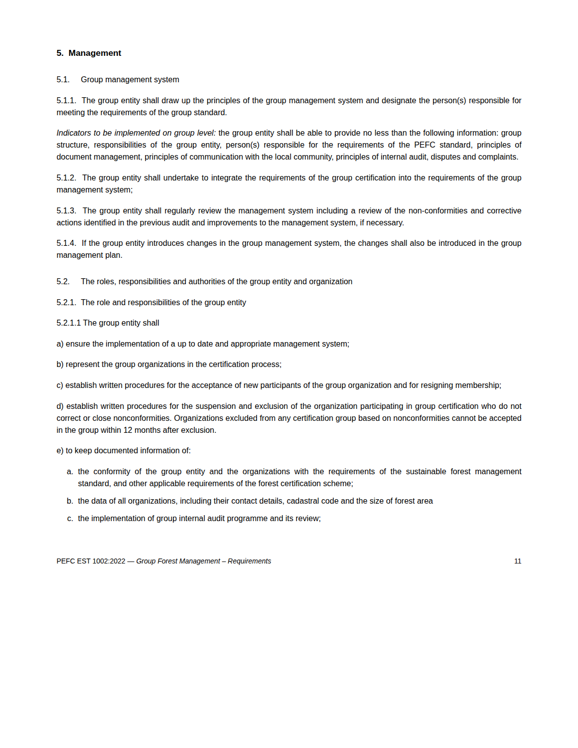5. Management
5.1. Group management system
5.1.1. The group entity shall draw up the principles of the group management system and designate the person(s) responsible for meeting the requirements of the group standard.
Indicators to be implemented on group level: the group entity shall be able to provide no less than the following information: group structure, responsibilities of the group entity, person(s) responsible for the requirements of the PEFC standard, principles of document management, principles of communication with the local community, principles of internal audit, disputes and complaints.
5.1.2. The group entity shall undertake to integrate the requirements of the group certification into the requirements of the group management system;
5.1.3. The group entity shall regularly review the management system including a review of the non-conformities and corrective actions identified in the previous audit and improvements to the management system, if necessary.
5.1.4. If the group entity introduces changes in the group management system, the changes shall also be introduced in the group management plan.
5.2. The roles, responsibilities and authorities of the group entity and organization
5.2.1. The role and responsibilities of the group entity
5.2.1.1 The group entity shall
a) ensure the implementation of a up to date and appropriate management system;
b) represent the group organizations in the certification process;
c) establish written procedures for the acceptance of new participants of the group organization and for resigning membership;
d) establish written procedures for the suspension and exclusion of the organization participating in group certification who do not correct or close nonconformities. Organizations excluded from any certification group based on nonconformities cannot be accepted in the group within 12 months after exclusion.
e) to keep documented information of:
the conformity of the group entity and the organizations with the requirements of the sustainable forest management standard, and other applicable requirements of the forest certification scheme;
the data of all organizations, including their contact details, cadastral code and the size of forest area
the implementation of group internal audit programme and its review;
PEFC EST 1002:2022 — Group Forest Management – Requirements 11